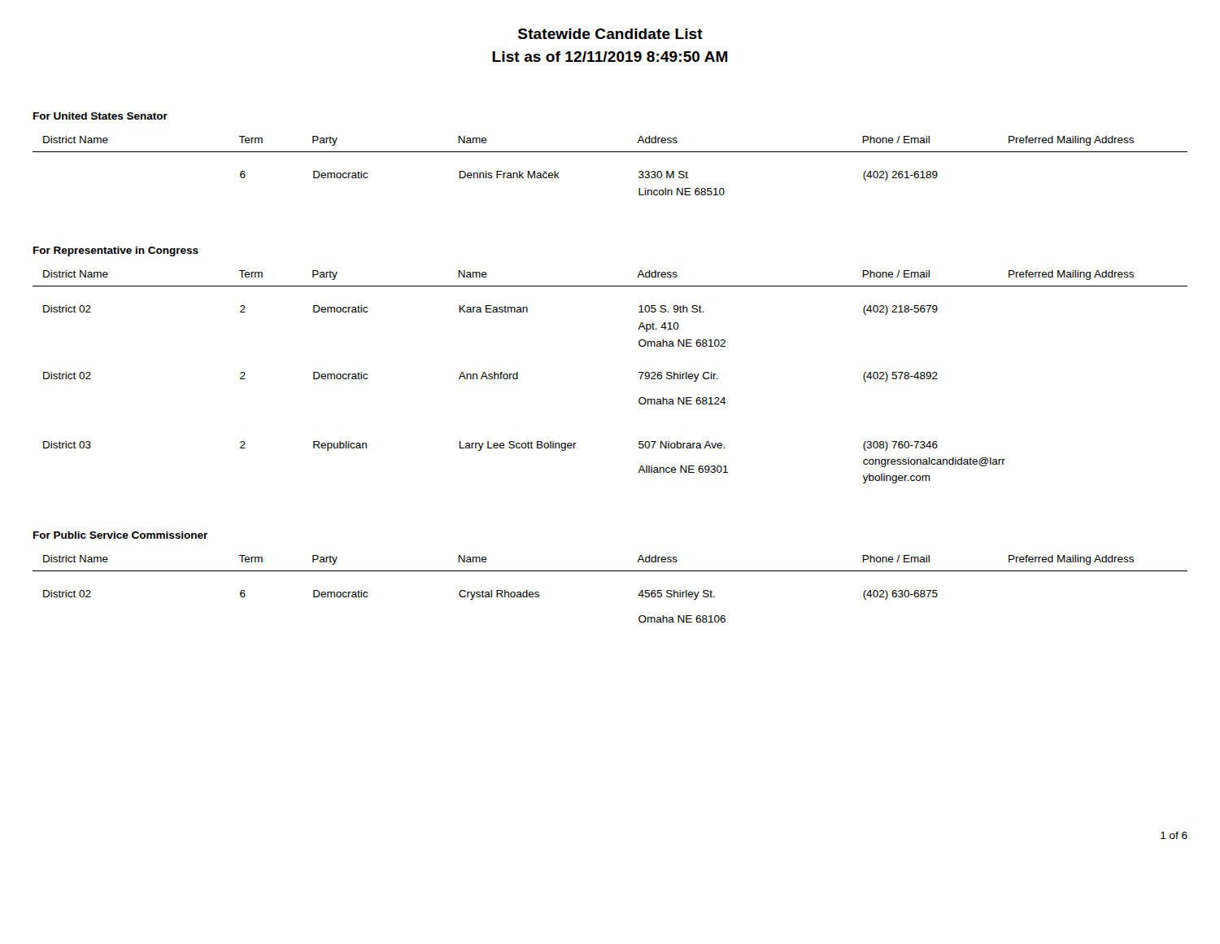Statewide Candidate List
List as of 12/11/2019 8:49:50 AM
For United States Senator
| District Name | Term | Party | Name | Address | Phone / Email | Preferred Mailing Address |
| --- | --- | --- | --- | --- | --- | --- |
| | 6 | Democratic | Dennis Frank Maček | 3330 M St Lincoln NE 68510 | (402) 261-6189 | |
For Representative in Congress
| District Name | Term | Party | Name | Address | Phone / Email | Preferred Mailing Address |
| --- | --- | --- | --- | --- | --- | --- |
| District 02 | 2 | Democratic | Kara Eastman | 105 S. 9th St. Apt. 410 Omaha NE 68102 | (402) 218-5679 | |
| District 02 | 2 | Democratic | Ann Ashford | 7926 Shirley Cir. Omaha NE 68124 | (402) 578-4892 | |
| District 03 | 2 | Republican | Larry Lee Scott Bolinger | 507 Niobrara Ave. Alliance NE 69301 | (308) 760-7346 congressionalcandidate@larrybolinger.com | |
For Public Service Commissioner
| District Name | Term | Party | Name | Address | Phone / Email | Preferred Mailing Address |
| --- | --- | --- | --- | --- | --- | --- |
| District 02 | 6 | Democratic | Crystal Rhoades | 4565 Shirley St. Omaha NE 68106 | (402) 630-6875 | |
1 of 6